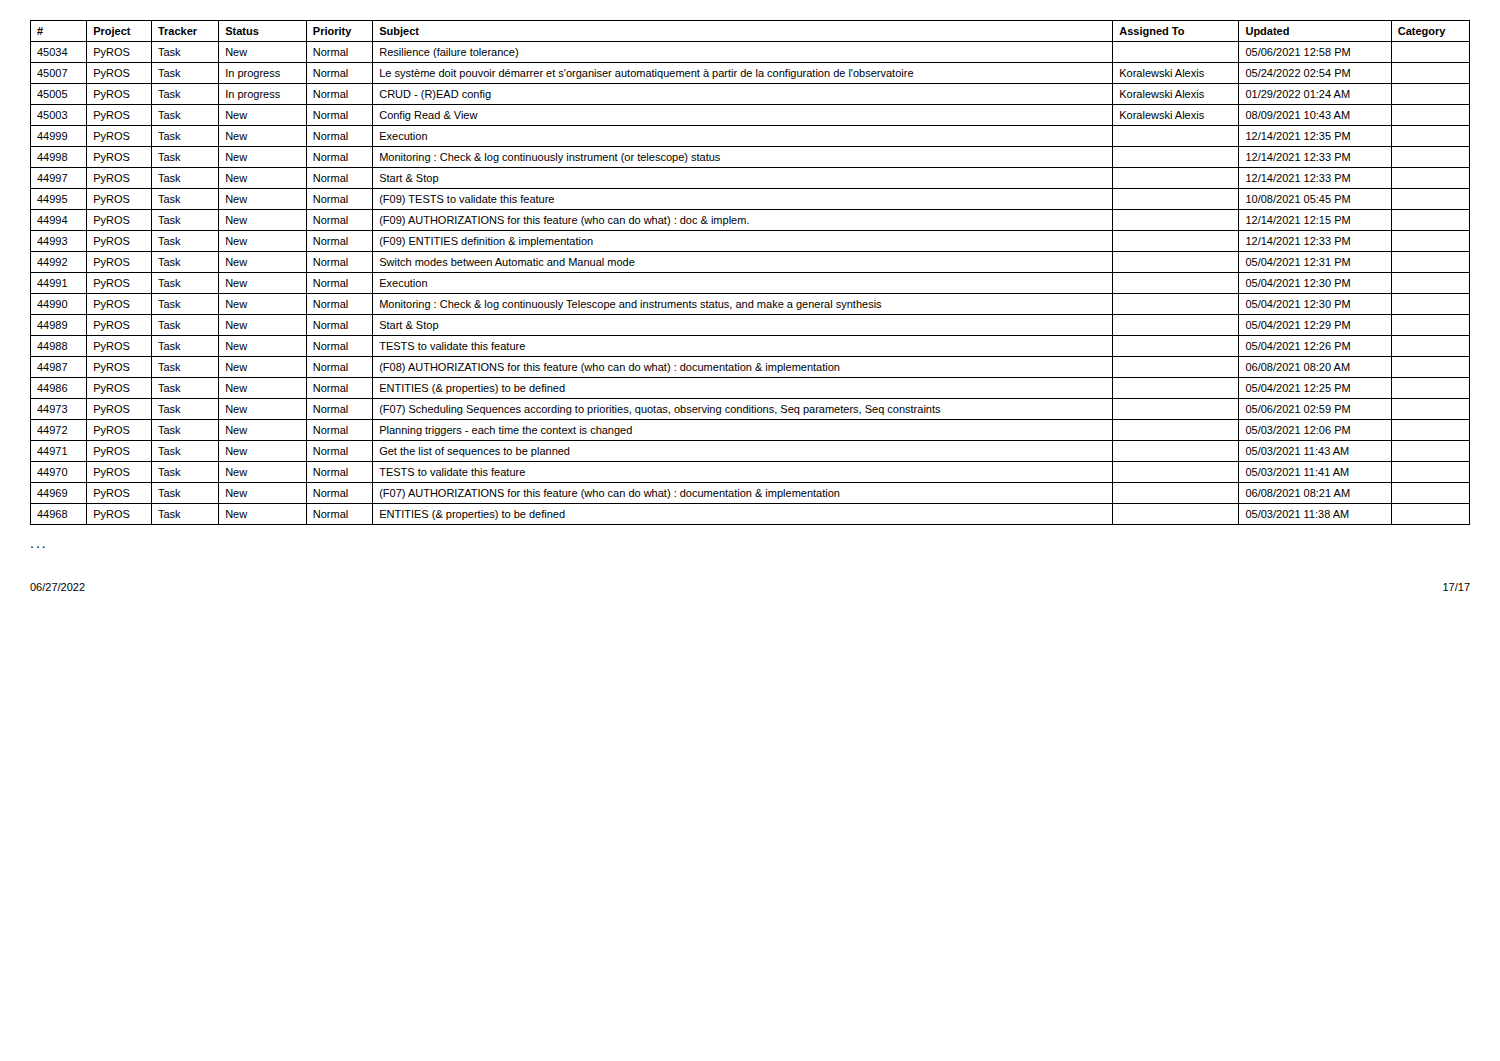| # | Project | Tracker | Status | Priority | Subject | Assigned To | Updated | Category |
| --- | --- | --- | --- | --- | --- | --- | --- | --- |
| 45034 | PyROS | Task | New | Normal | Resilience (failure tolerance) | | 05/06/2021 12:58 PM | |
| 45007 | PyROS | Task | In progress | Normal | Le système doit pouvoir démarrer et s'organiser automatiquement à partir de la configuration de l'observatoire | Koralewski Alexis | 05/24/2022 02:54 PM | |
| 45005 | PyROS | Task | In progress | Normal | CRUD - (R)EAD config | Koralewski Alexis | 01/29/2022 01:24 AM | |
| 45003 | PyROS | Task | New | Normal | Config Read & View | Koralewski Alexis | 08/09/2021 10:43 AM | |
| 44999 | PyROS | Task | New | Normal | Execution | | 12/14/2021 12:35 PM | |
| 44998 | PyROS | Task | New | Normal | Monitoring : Check & log continuously instrument (or telescope) status | | 12/14/2021 12:33 PM | |
| 44997 | PyROS | Task | New | Normal | Start & Stop | | 12/14/2021 12:33 PM | |
| 44995 | PyROS | Task | New | Normal | (F09) TESTS to validate this feature | | 10/08/2021 05:45 PM | |
| 44994 | PyROS | Task | New | Normal | (F09) AUTHORIZATIONS for this feature (who can do what) : doc & implem. | | 12/14/2021 12:15 PM | |
| 44993 | PyROS | Task | New | Normal | (F09) ENTITIES definition & implementation | | 12/14/2021 12:33 PM | |
| 44992 | PyROS | Task | New | Normal | Switch modes between Automatic and Manual mode | | 05/04/2021 12:31 PM | |
| 44991 | PyROS | Task | New | Normal | Execution | | 05/04/2021 12:30 PM | |
| 44990 | PyROS | Task | New | Normal | Monitoring : Check & log continuously Telescope and instruments status, and make a general synthesis | | 05/04/2021 12:30 PM | |
| 44989 | PyROS | Task | New | Normal | Start & Stop | | 05/04/2021 12:29 PM | |
| 44988 | PyROS | Task | New | Normal | TESTS to validate this feature | | 05/04/2021 12:26 PM | |
| 44987 | PyROS | Task | New | Normal | (F08) AUTHORIZATIONS for this feature (who can do what) : documentation & implementation | | 06/08/2021 08:20 AM | |
| 44986 | PyROS | Task | New | Normal | ENTITIES (& properties) to be defined | | 05/04/2021 12:25 PM | |
| 44973 | PyROS | Task | New | Normal | (F07) Scheduling Sequences according to priorities, quotas, observing conditions, Seq parameters, Seq constraints | | 05/06/2021 02:59 PM | |
| 44972 | PyROS | Task | New | Normal | Planning triggers - each time the context is changed | | 05/03/2021 12:06 PM | |
| 44971 | PyROS | Task | New | Normal | Get the list of sequences to be planned | | 05/03/2021 11:43 AM | |
| 44970 | PyROS | Task | New | Normal | TESTS to validate this feature | | 05/03/2021 11:41 AM | |
| 44969 | PyROS | Task | New | Normal | (F07) AUTHORIZATIONS for this feature (who can do what) : documentation & implementation | | 06/08/2021 08:21 AM | |
| 44968 | PyROS | Task | New | Normal | ENTITIES (& properties) to be defined | | 05/03/2021 11:38 AM | |
...
06/27/2022 17/17